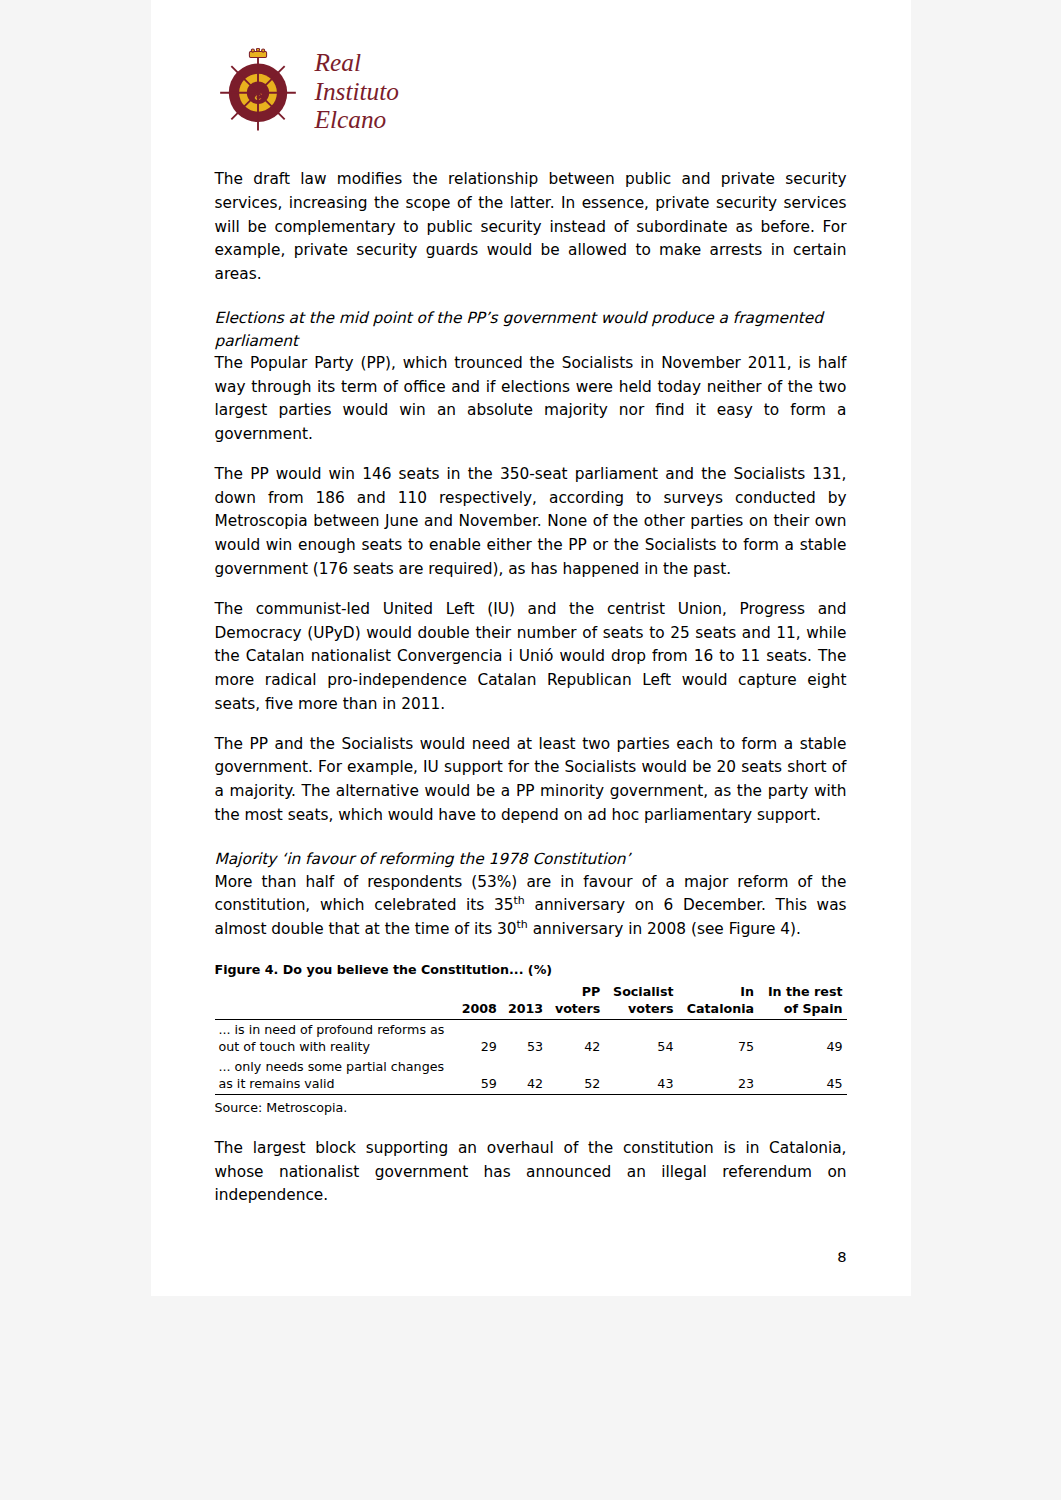e
Real Instituto Elcano
The draft law modifies the relationship between public and private security services, increasing the scope of the latter. In essence, private security services will be complementary to public security instead of subordinate as before. For example, private security guards would be allowed to make arrests in certain areas.
Elections at the mid point of the PP’s government would produce a fragmented parliament
The Popular Party (PP), which trounced the Socialists in November 2011, is half way through its term of office and if elections were held today neither of the two largest parties would win an absolute majority nor find it easy to form a government.
The PP would win 146 seats in the 350-seat parliament and the Socialists 131, down from 186 and 110 respectively, according to surveys conducted by Metroscopia between June and November. None of the other parties on their own would win enough seats to enable either the PP or the Socialists to form a stable government (176 seats are required), as has happened in the past.
The communist-led United Left (IU) and the centrist Union, Progress and Democracy (UPyD) would double their number of seats to 25 seats and 11, while the Catalan nationalist Convergencia i Unió would drop from 16 to 11 seats. The more radical pro-independence Catalan Republican Left would capture eight seats, five more than in 2011.
The PP and the Socialists would need at least two parties each to form a stable government. For example, IU support for the Socialists would be 20 seats short of a majority. The alternative would be a PP minority government, as the party with the most seats, which would have to depend on ad hoc parliamentary support.
Majority ‘in favour of reforming the 1978 Constitution’
More than half of respondents (53%) are in favour of a major reform of the constitution, which celebrated its 35th anniversary on 6 December. This was almost double that at the time of its 30th anniversary in 2008 (see Figure 4).
Figure 4. Do you believe the Constitution... (%)
| | 2008 | 2013 | PP voters | Socialist voters | In Catalonia | In the rest of Spain |
| --- | --- | --- | --- | --- | --- | --- |
| ... is in need of profound reforms as out of touch with reality | 29 | 53 | 42 | 54 | 75 | 49 |
| ... only needs some partial changes as it remains valid | 59 | 42 | 52 | 43 | 23 | 45 |
Source: Metroscopia.
The largest block supporting an overhaul of the constitution is in Catalonia, whose nationalist government has announced an illegal referendum on independence.
8